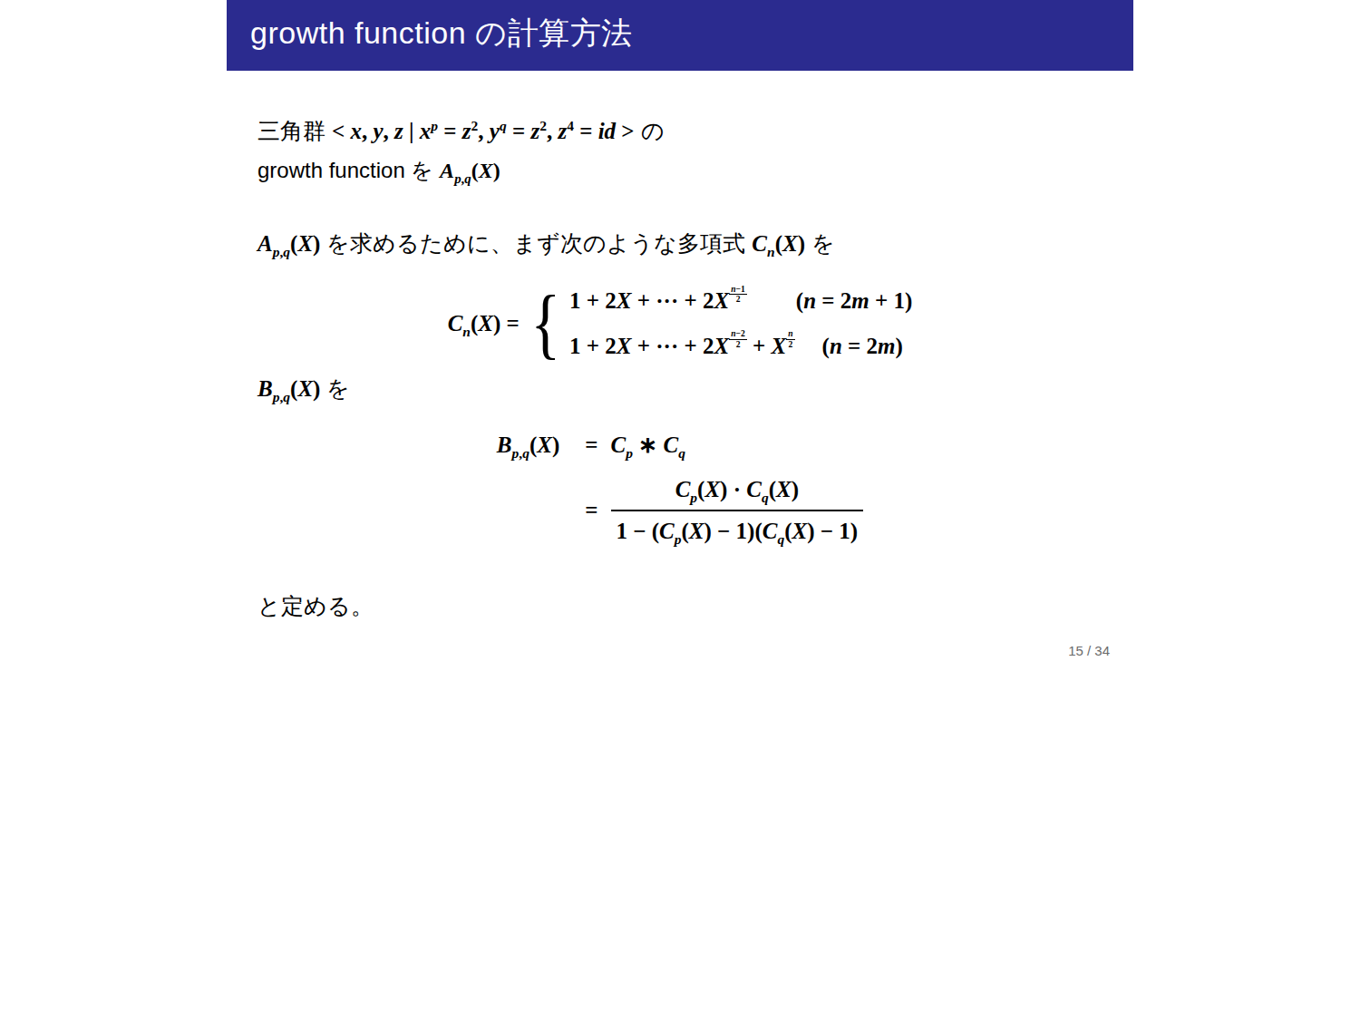growth function の計算方法
三角群 < x, y, z | xp = z2, yq = z2, z4 = id > の
growth function を Ap,q(X)
Ap,q(X) を求めるために、まず次のような多項式 Cn(X) を
Cn(X) = { 1 + 2X + ··· + 2Xn−12 (n = 2m + 1) 1 + 2X + ··· + 2Xn−22 + Xn 2 (n = 2m)
Bp,q(X) を
| B p , q ( X ) | = | C p ∗ C q |
| | = | C p ( X ) · C q ( X ) 1 − ( C p ( X ) − 1)( C q ( X ) − 1) |
と定める。
15 / 34